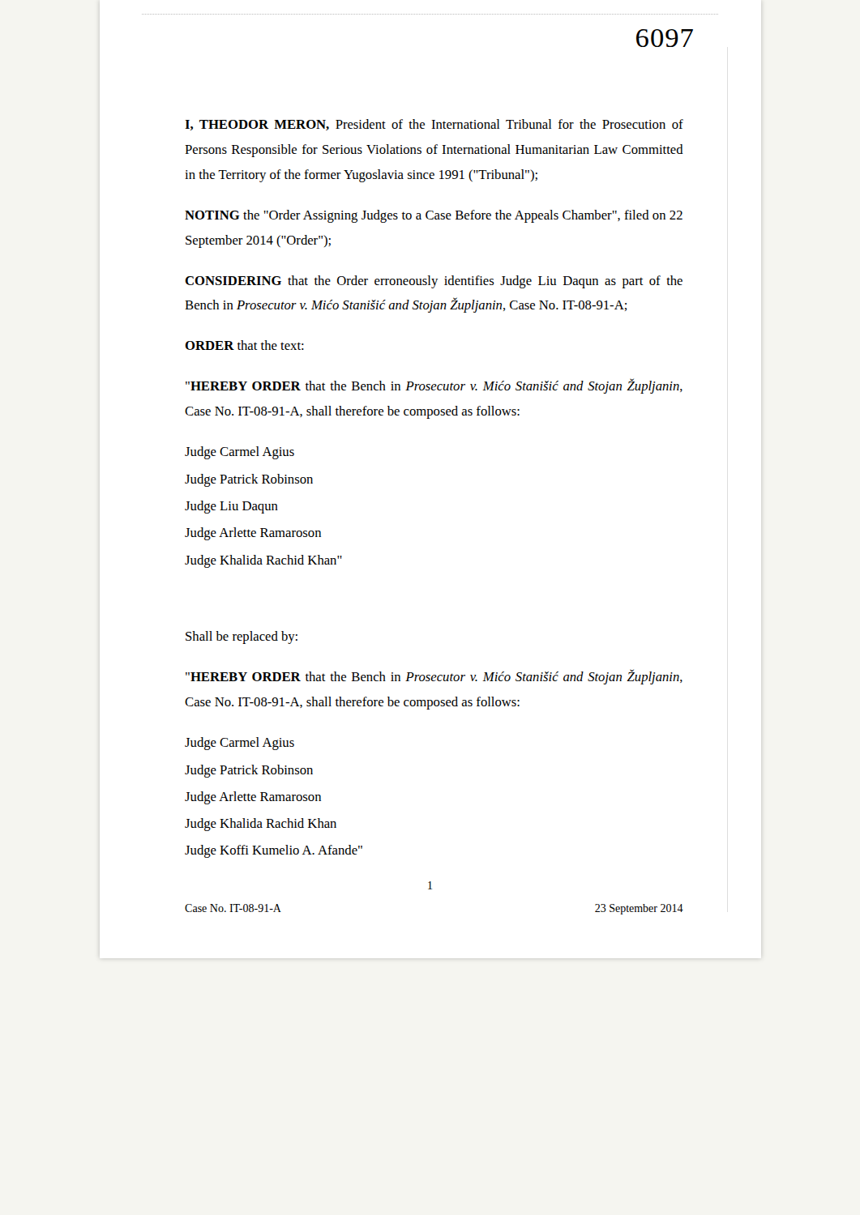6097
I, THEODOR MERON, President of the International Tribunal for the Prosecution of Persons Responsible for Serious Violations of International Humanitarian Law Committed in the Territory of the former Yugoslavia since 1991 ("Tribunal");
NOTING the "Order Assigning Judges to a Case Before the Appeals Chamber", filed on 22 September 2014 ("Order");
CONSIDERING that the Order erroneously identifies Judge Liu Daqun as part of the Bench in Prosecutor v. Mićo Stanišić and Stojan Župljanin, Case No. IT-08-91-A;
ORDER that the text:
"HEREBY ORDER that the Bench in Prosecutor v. Mićo Stanišić and Stojan Župljanin, Case No. IT-08-91-A, shall therefore be composed as follows:
Judge Carmel Agius
Judge Patrick Robinson
Judge Liu Daqun
Judge Arlette Ramaroson
Judge Khalida Rachid Khan"
Shall be replaced by:
"HEREBY ORDER that the Bench in Prosecutor v. Mićo Stanišić and Stojan Župljanin, Case No. IT-08-91-A, shall therefore be composed as follows:
Judge Carmel Agius
Judge Patrick Robinson
Judge Arlette Ramaroson
Judge Khalida Rachid Khan
Judge Koffi Kumelio A. Afande"
1
Case No. IT-08-91-A 23 September 2014